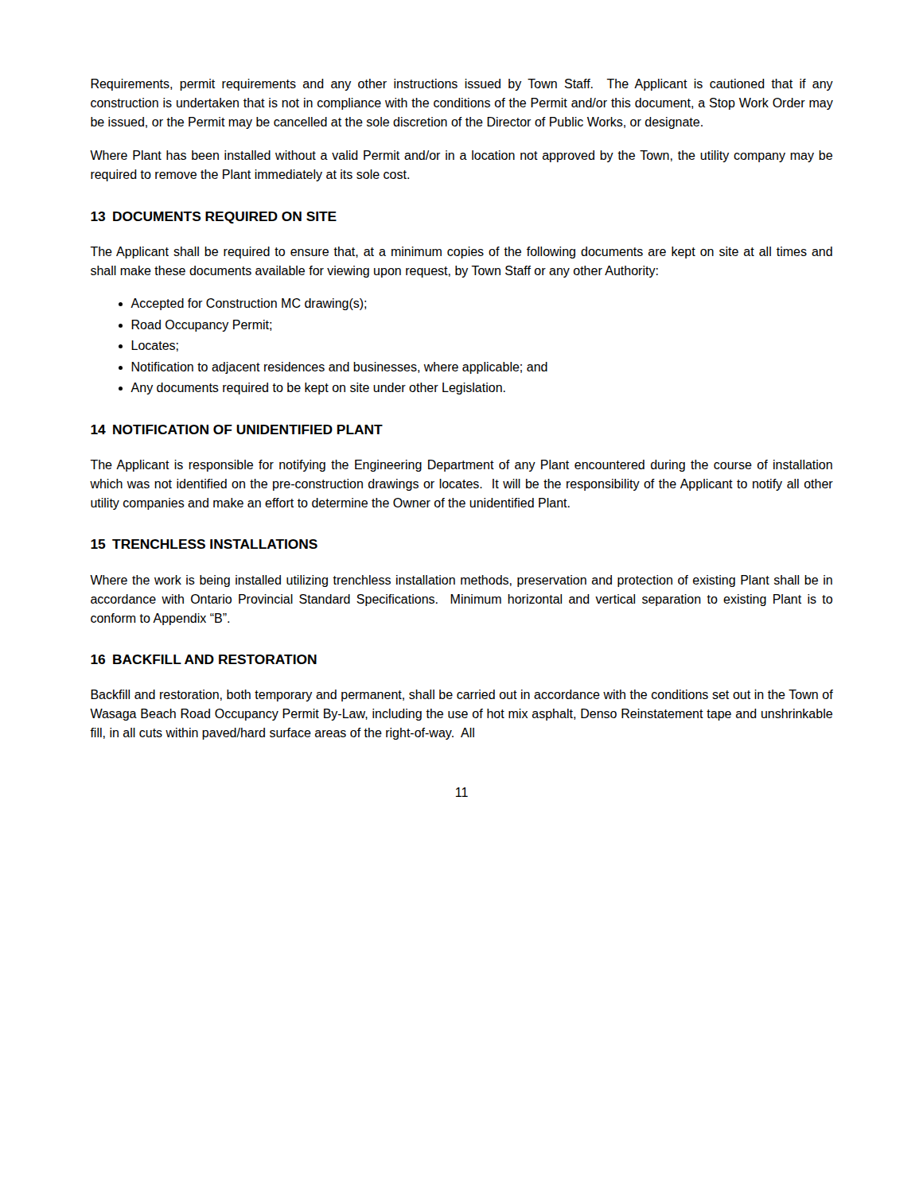Requirements, permit requirements and any other instructions issued by Town Staff. The Applicant is cautioned that if any construction is undertaken that is not in compliance with the conditions of the Permit and/or this document, a Stop Work Order may be issued, or the Permit may be cancelled at the sole discretion of the Director of Public Works, or designate.
Where Plant has been installed without a valid Permit and/or in a location not approved by the Town, the utility company may be required to remove the Plant immediately at its sole cost.
13 DOCUMENTS REQUIRED ON SITE
The Applicant shall be required to ensure that, at a minimum copies of the following documents are kept on site at all times and shall make these documents available for viewing upon request, by Town Staff or any other Authority:
Accepted for Construction MC drawing(s);
Road Occupancy Permit;
Locates;
Notification to adjacent residences and businesses, where applicable; and
Any documents required to be kept on site under other Legislation.
14 NOTIFICATION OF UNIDENTIFIED PLANT
The Applicant is responsible for notifying the Engineering Department of any Plant encountered during the course of installation which was not identified on the pre-construction drawings or locates. It will be the responsibility of the Applicant to notify all other utility companies and make an effort to determine the Owner of the unidentified Plant.
15 TRENCHLESS INSTALLATIONS
Where the work is being installed utilizing trenchless installation methods, preservation and protection of existing Plant shall be in accordance with Ontario Provincial Standard Specifications. Minimum horizontal and vertical separation to existing Plant is to conform to Appendix “B”.
16 BACKFILL AND RESTORATION
Backfill and restoration, both temporary and permanent, shall be carried out in accordance with the conditions set out in the Town of Wasaga Beach Road Occupancy Permit By-Law, including the use of hot mix asphalt, Denso Reinstatement tape and unshrinkable fill, in all cuts within paved/hard surface areas of the right-of-way. All
11